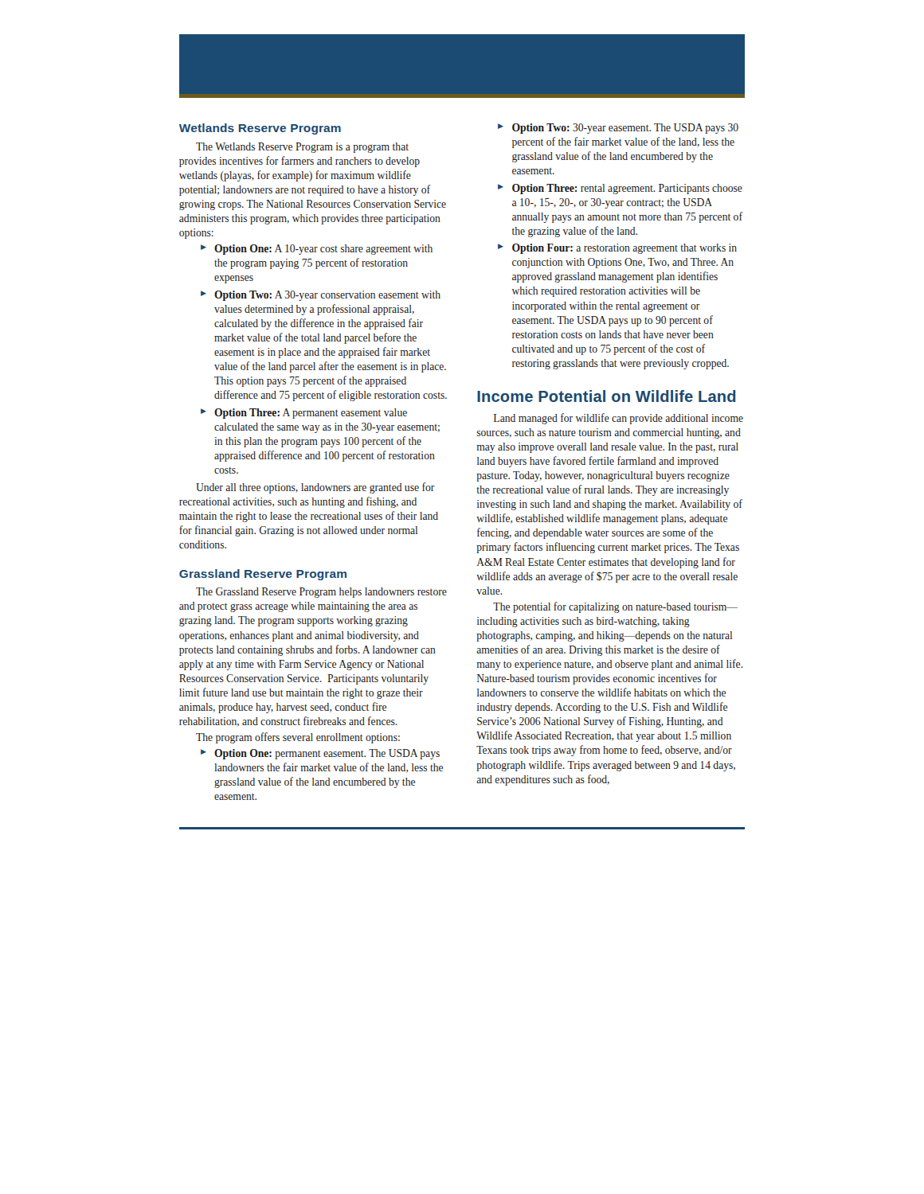Wetlands Reserve Program
The Wetlands Reserve Program is a program that provides incentives for farmers and ranchers to develop wetlands (playas, for example) for maximum wildlife potential; landowners are not required to have a history of growing crops. The National Resources Conservation Service administers this program, which provides three participation options:
Option One: A 10-year cost share agreement with the program paying 75 percent of restoration expenses
Option Two: A 30-year conservation easement with values determined by a professional appraisal, calculated by the difference in the appraised fair market value of the total land parcel before the easement is in place and the appraised fair market value of the land parcel after the easement is in place. This option pays 75 percent of the appraised difference and 75 percent of eligible restoration costs.
Option Three: A permanent easement value calculated the same way as in the 30-year easement; in this plan the program pays 100 percent of the appraised difference and 100 percent of restoration costs.
Under all three options, landowners are granted use for recreational activities, such as hunting and fishing, and maintain the right to lease the recreational uses of their land for financial gain. Grazing is not allowed under normal conditions.
Grassland Reserve Program
The Grassland Reserve Program helps landowners restore and protect grass acreage while maintaining the area as grazing land. The program supports working grazing operations, enhances plant and animal biodiversity, and protects land containing shrubs and forbs. A landowner can apply at any time with Farm Service Agency or National Resources Conservation Service. Participants voluntarily limit future land use but maintain the right to graze their animals, produce hay, harvest seed, conduct fire rehabilitation, and construct firebreaks and fences.
The program offers several enrollment options:
Option One: permanent easement. The USDA pays landowners the fair market value of the land, less the grassland value of the land encumbered by the easement.
Option Two: 30-year easement. The USDA pays 30 percent of the fair market value of the land, less the grassland value of the land encumbered by the easement.
Option Three: rental agreement. Participants choose a 10-, 15-, 20-, or 30-year contract; the USDA annually pays an amount not more than 75 percent of the grazing value of the land.
Option Four: a restoration agreement that works in conjunction with Options One, Two, and Three. An approved grassland management plan identifies which required restoration activities will be incorporated within the rental agreement or easement. The USDA pays up to 90 percent of restoration costs on lands that have never been cultivated and up to 75 percent of the cost of restoring grasslands that were previously cropped.
Income Potential on Wildlife Land
Land managed for wildlife can provide additional income sources, such as nature tourism and commercial hunting, and may also improve overall land resale value. In the past, rural land buyers have favored fertile farmland and improved pasture. Today, however, nonagricultural buyers recognize the recreational value of rural lands. They are increasingly investing in such land and shaping the market. Availability of wildlife, established wildlife management plans, adequate fencing, and dependable water sources are some of the primary factors influencing current market prices. The Texas A&M Real Estate Center estimates that developing land for wildlife adds an average of $75 per acre to the overall resale value.
The potential for capitalizing on nature-based tourism—including activities such as bird-watching, taking photographs, camping, and hiking—depends on the natural amenities of an area. Driving this market is the desire of many to experience nature, and observe plant and animal life. Nature-based tourism provides economic incentives for landowners to conserve the wildlife habitats on which the industry depends. According to the U.S. Fish and Wildlife Service’s 2006 National Survey of Fishing, Hunting, and Wildlife Associated Recreation, that year about 1.5 million Texans took trips away from home to feed, observe, and/or photograph wildlife. Trips averaged between 9 and 14 days, and expenditures such as food,